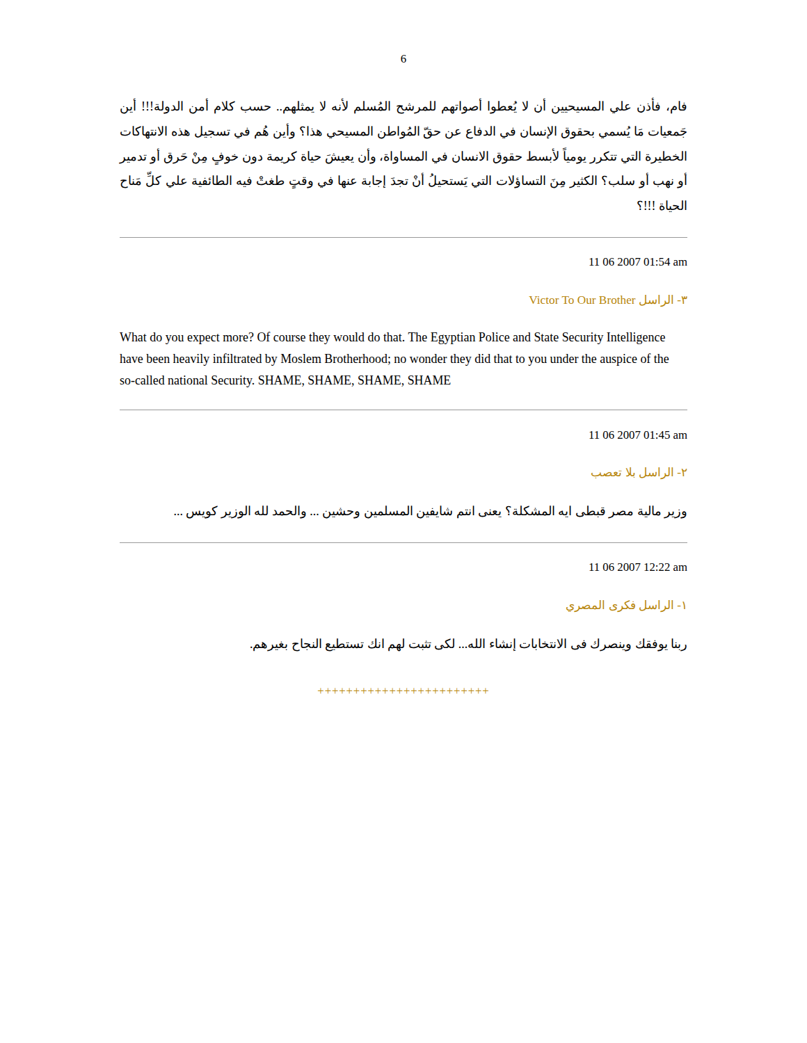6
فام، فأذن علي المسيحيين أن لا يُعطوا أصواتهم للمرشح المُسلم لأنه لا يمثلهم.. حسب كلام أمن الدولة!!! أين جَمعيات مَا يُسمي بحقوق الإنسان في الدفاع عن حقّ المُواطن المسيحي هذا؟ وأين هُم في تسجيل هذه الانتهاكات الخطيرة التي تتكرر يومياً لأبسط حقوق الانسان في المساواة، وأن يعيشَ حياة كريمة دون خوفٍ مِنْ حَرق أو تدمير أو نهب أو سلب؟ الكثير مِنَ التساؤلات التي يَستحيلُ أنْ تجدَ إجابة عنها في وقتٍ طغتْ فيه الطائفية علي كلِّ مَناح الحياة !!!؟
11 06 2007 01:54 am
٣- الراسل Victor To Our Brother
What do you expect more? Of course they would do that. The Egyptian Police and State Security Intelligence have been heavily infiltrated by Moslem Brotherhood; no wonder they did that to you under the auspice of the so-called national Security. SHAME, SHAME, SHAME, SHAME
11 06 2007 01:45 am
٢- الراسل بلا تعصب
وزير مالية مصر قبطى ايه المشكلة؟ يعنى انتم شايفين المسلمين وحشين ... والحمد لله الوزير كويس ...
11 06 2007 12:22 am
١- الراسل فكرى المصري
ربنا يوفقك وينصرك فى الانتخابات إنشاء الله... لكى تثبت لهم انك تستطيع النجاح بغيرهم.
++++++++++++++++++++++++